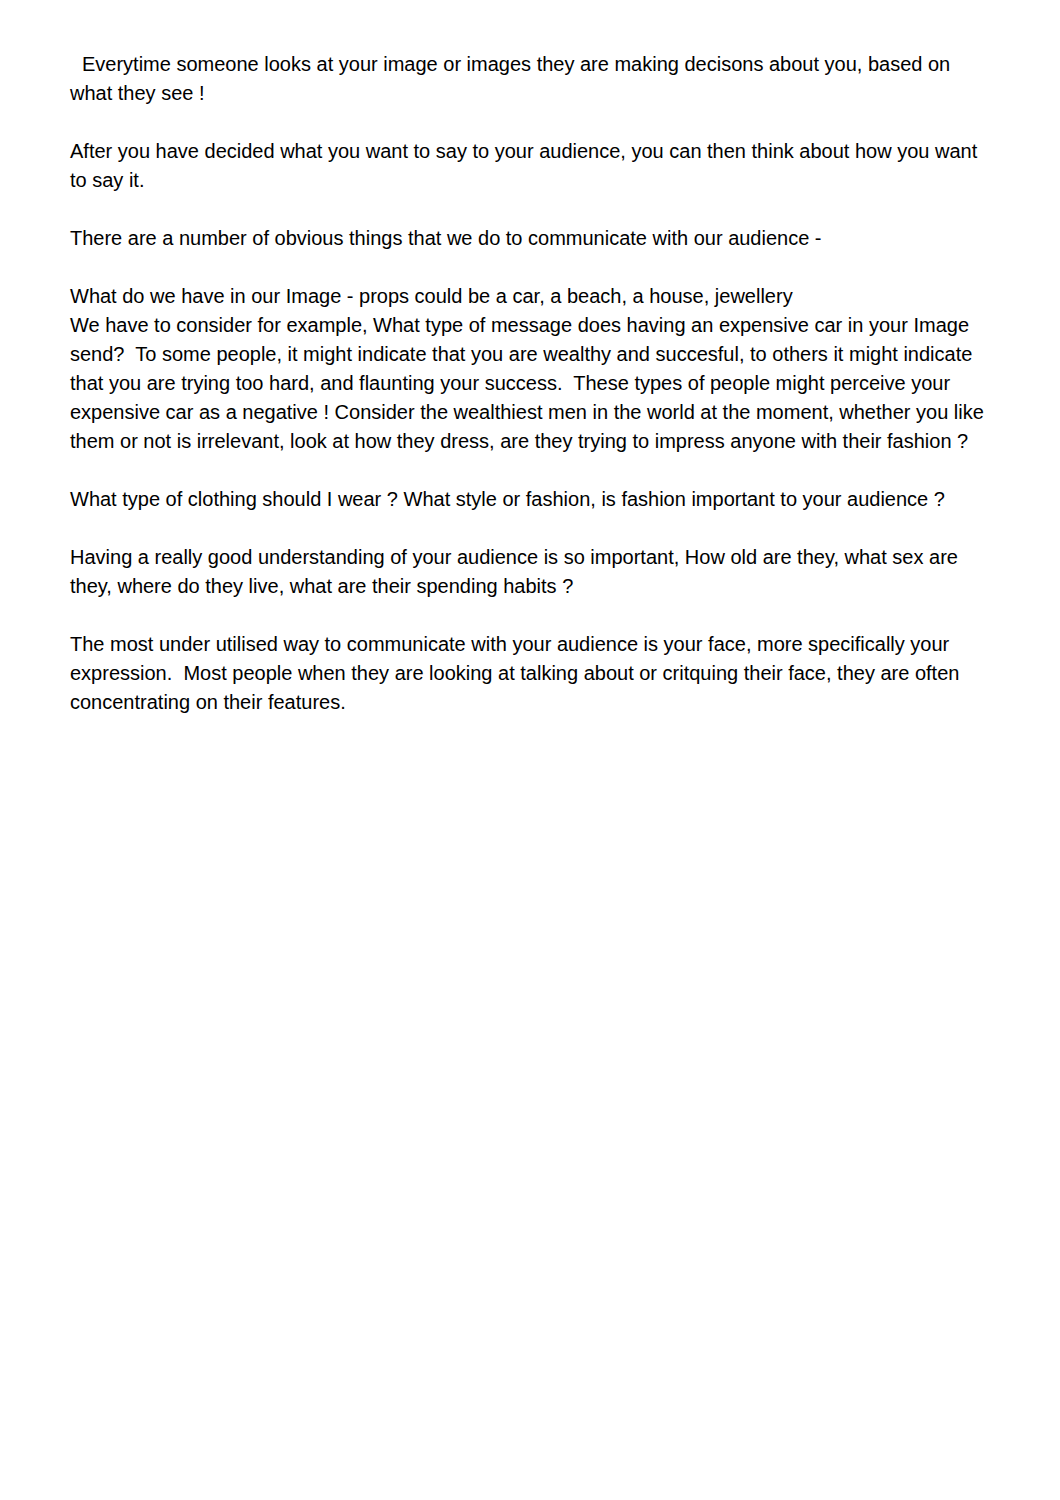Everytime someone looks at your image or images they are making decisons about you, based on what they see !
After you have decided what you want to say to your audience, you can then think about how you want to say it.
There are a number of obvious things that we do to communicate with our audience -
What do we have in our Image - props could be a car, a beach, a house, jewellery
We have to consider for example, What type of message does having an expensive car in your Image send? To some people, it might indicate that you are wealthy and succesful, to others it might indicate that you are trying too hard, and flaunting your success. These types of people might perceive your expensive car as a negative ! Consider the wealthiest men in the world at the moment, whether you like them or not is irrelevant, look at how they dress, are they trying to impress anyone with their fashion ?
What type of clothing should I wear ? What style or fashion, is fashion important to your audience ?
Having a really good understanding of your audience is so important, How old are they, what sex are they, where do they live, what are their spending habits ?
The most under utilised way to communicate with your audience is your face, more specifically your expression. Most people when they are looking at talking about or critquing their face, they are often concentrating on their features.